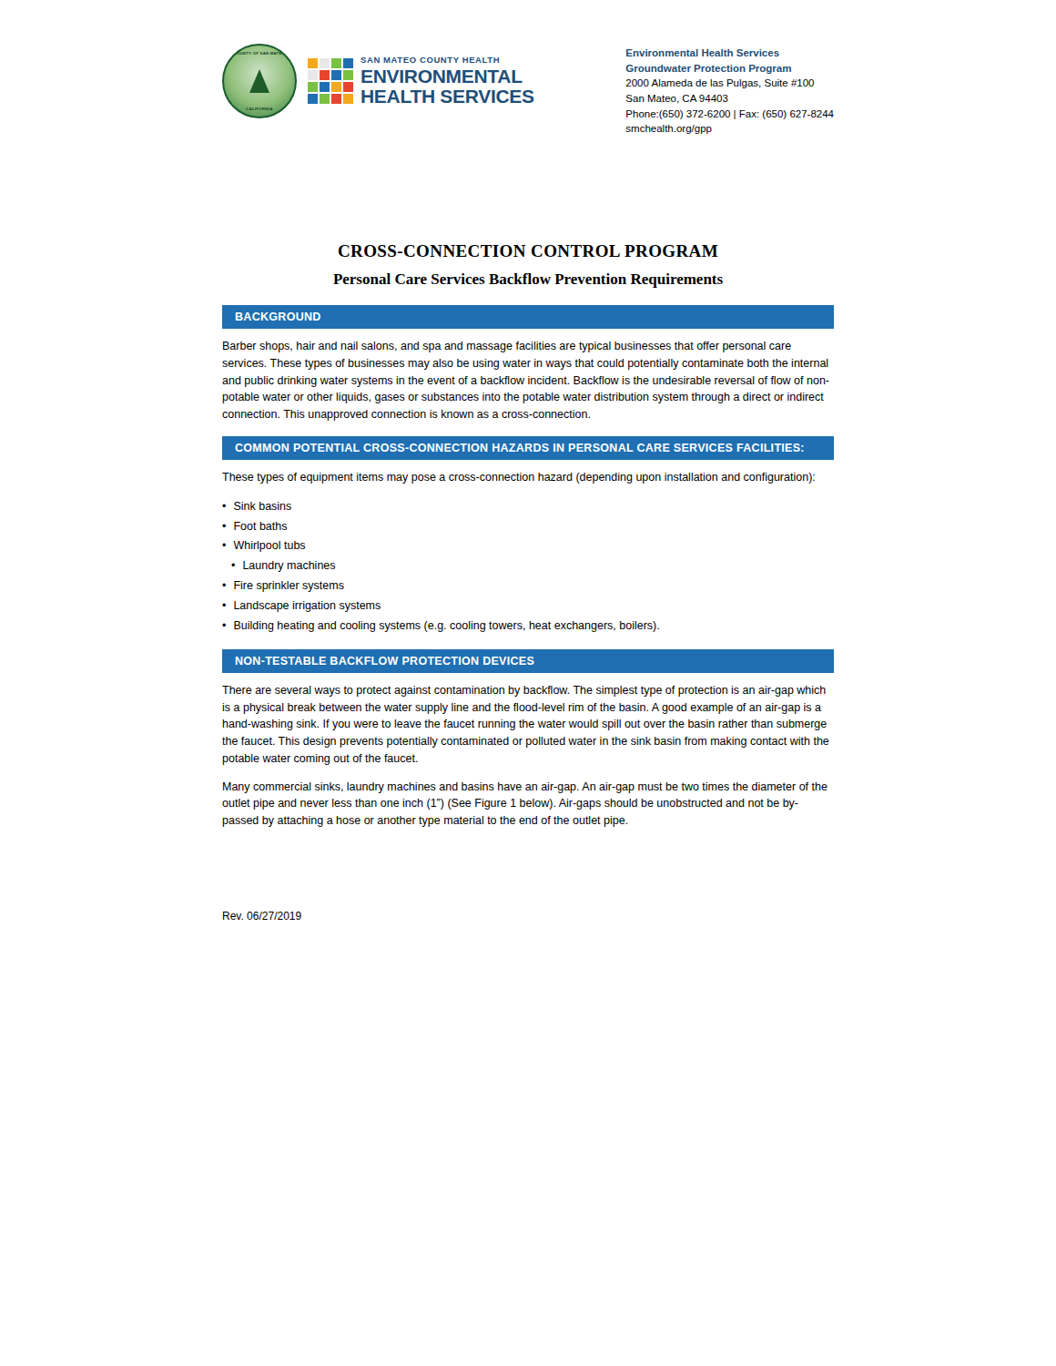SAN MATEO COUNTY HEALTH
ENVIRONMENTAL
HEALTH SERVICES
Environmental Health Services
Groundwater Protection Program
2000 Alameda de las Pulgas, Suite #100
San Mateo, CA 94403
Phone:(650) 372-6200 | Fax: (650) 627-8244
smchealth.org/gpp
CROSS-CONNECTION CONTROL PROGRAM
Personal Care Services Backflow Prevention Requirements
BACKGROUND
Barber shops, hair and nail salons, and spa and massage facilities are typical businesses that offer personal care services. These types of businesses may also be using water in ways that could potentially contaminate both the internal and public drinking water systems in the event of a backflow incident. Backflow is the undesirable reversal of flow of non-potable water or other liquids, gases or substances into the potable water distribution system through a direct or indirect connection. This unapproved connection is known as a cross-connection.
COMMON POTENTIAL CROSS-CONNECTION HAZARDS IN PERSONAL CARE SERVICES FACILITIES:
These types of equipment items may pose a cross-connection hazard (depending upon installation and configuration):
Sink basins
Foot baths
Whirlpool tubs
Laundry machines
Fire sprinkler systems
Landscape irrigation systems
Building heating and cooling systems (e.g. cooling towers, heat exchangers, boilers).
NON-TESTABLE BACKFLOW PROTECTION DEVICES
There are several ways to protect against contamination by backflow. The simplest type of protection is an air-gap which is a physical break between the water supply line and the flood-level rim of the basin. A good example of an air-gap is a hand-washing sink. If you were to leave the faucet running the water would spill out over the basin rather than submerge the faucet. This design prevents potentially contaminated or polluted water in the sink basin from making contact with the potable water coming out of the faucet.
Many commercial sinks, laundry machines and basins have an air-gap. An air-gap must be two times the diameter of the outlet pipe and never less than one inch (1”) (See Figure 1 below). Air-gaps should be unobstructed and not be by-passed by attaching a hose or another type material to the end of the outlet pipe.
Rev. 06/27/2019